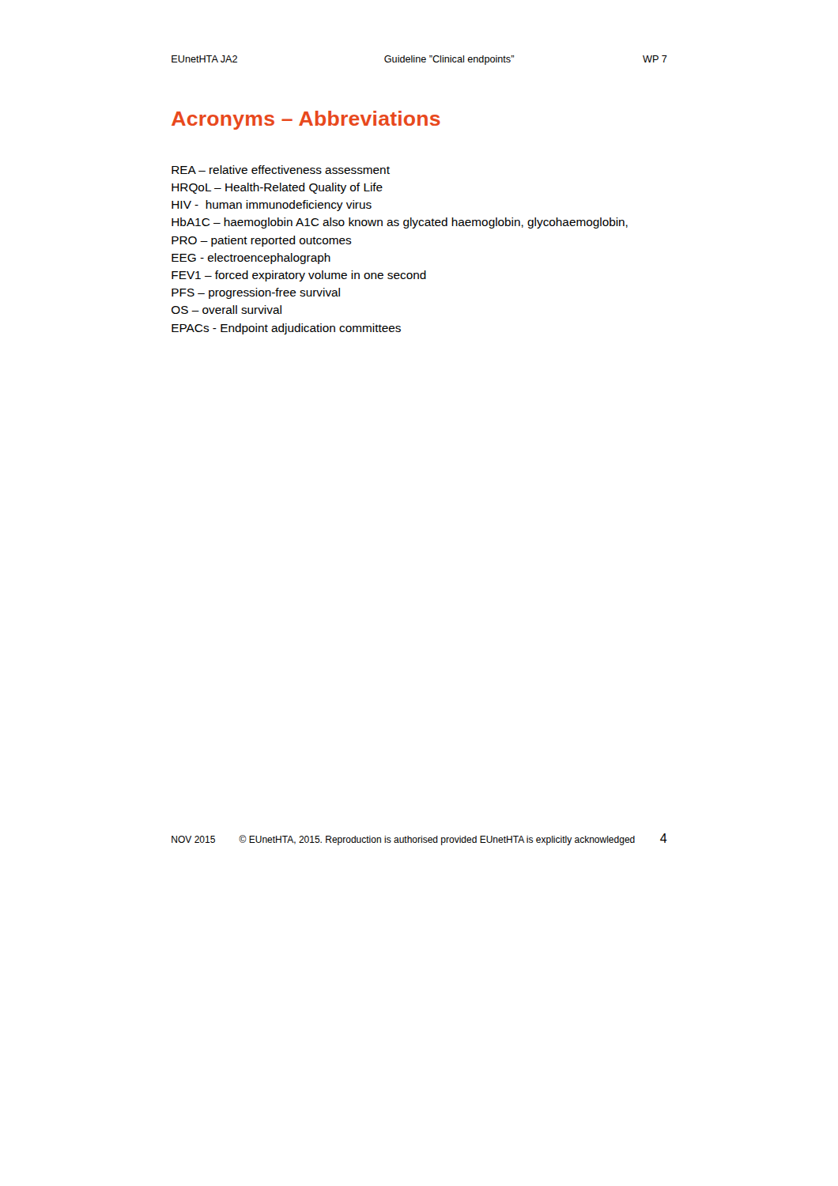EUnetHTA JA2 Guideline ”Clinical endpoints” WP 7
Acronyms – Abbreviations
REA – relative effectiveness assessment
HRQoL – Health-Related Quality of Life
HIV - human immunodeficiency virus
HbA1C – haemoglobin A1C also known as glycated haemoglobin, glycohaemoglobin,
PRO – patient reported outcomes
EEG - electroencephalograph
FEV1 – forced expiratory volume in one second
PFS – progression-free survival
OS – overall survival
EPACs - Endpoint adjudication committees
NOV 2015 © EUnetHTA, 2015. Reproduction is authorised provided EUnetHTA is explicitly acknowledged 4